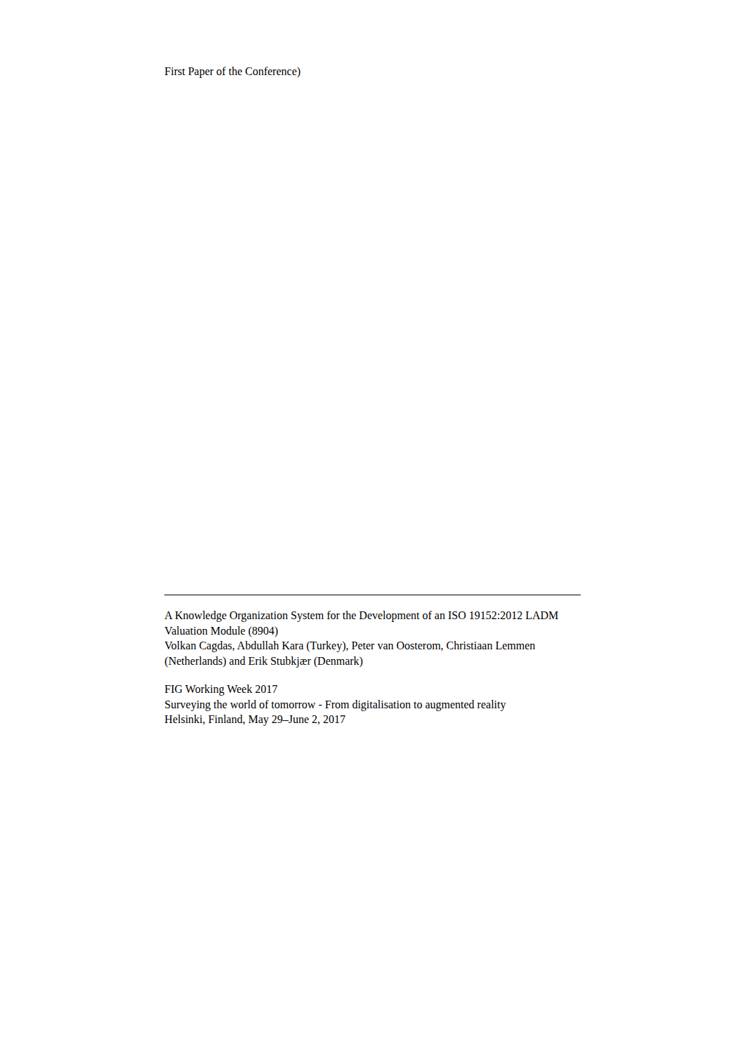First Paper of the Conference)
A Knowledge Organization System for the Development of an ISO 19152:2012 LADM Valuation Module (8904)
Volkan Cagdas, Abdullah Kara (Turkey), Peter van Oosterom, Christiaan Lemmen (Netherlands) and Erik Stubkjær (Denmark)
FIG Working Week 2017
Surveying the world of tomorrow - From digitalisation to augmented reality
Helsinki, Finland, May 29–June 2, 2017